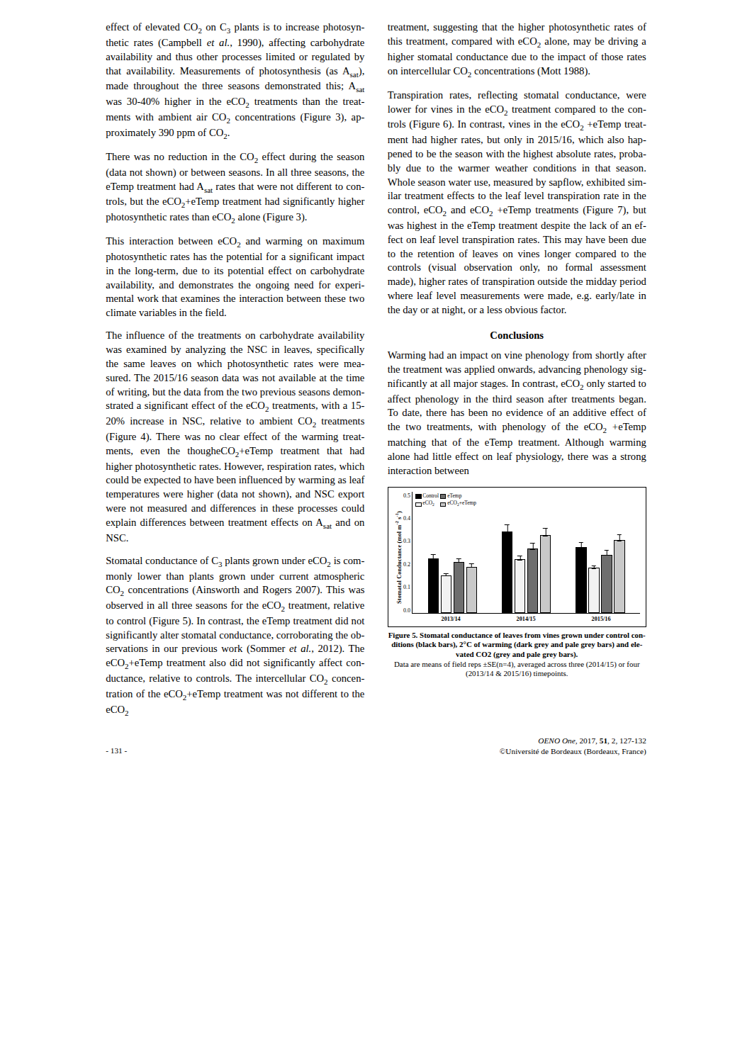effect of elevated CO2 on C3 plants is to increase photosynthetic rates (Campbell et al., 1990), affecting carbohydrate availability and thus other processes limited or regulated by that availability. Measurements of photosynthesis (as Asat), made throughout the three seasons demonstrated this; Asat was 30-40% higher in the eCO2 treatments than the treatments with ambient air CO2 concentrations (Figure 3), approximately 390 ppm of CO2.
There was no reduction in the CO2 effect during the season (data not shown) or between seasons. In all three seasons, the eTemp treatment had Asat rates that were not different to controls, but the eCO2+eTemp treatment had significantly higher photosynthetic rates than eCO2 alone (Figure 3).
This interaction between eCO2 and warming on maximum photosynthetic rates has the potential for a significant impact in the long-term, due to its potential effect on carbohydrate availability, and demonstrates the ongoing need for experimental work that examines the interaction between these two climate variables in the field.
The influence of the treatments on carbohydrate availability was examined by analyzing the NSC in leaves, specifically the same leaves on which photosynthetic rates were measured. The 2015/16 season data was not available at the time of writing, but the data from the two previous seasons demonstrated a significant effect of the eCO2 treatments, with a 15- 20% increase in NSC, relative to ambient CO2 treatments (Figure 4). There was no clear effect of the warming treatments, even the thougheCO2+eTemp treatment that had higher photosynthetic rates. However, respiration rates, which could be expected to have been influenced by warming as leaf temperatures were higher (data not shown), and NSC export were not measured and differences in these processes could explain differences between treatment effects on Asat and on NSC.
Stomatal conductance of C3 plants grown under eCO2 is commonly lower than plants grown under current atmospheric CO2 concentrations (Ainsworth and Rogers 2007). This was observed in all three seasons for the eCO2 treatment, relative to control (Figure 5). In contrast, the eTemp treatment did not significantly alter stomatal conductance, corroborating the observations in our previous work (Sommer et al., 2012). The eCO2+eTemp treatment also did not significantly affect conductance, relative to controls. The intercellular CO2 concentration of the eCO2+eTemp treatment was not different to the eCO2
treatment, suggesting that the higher photosynthetic rates of this treatment, compared with eCO2 alone, may be driving a higher stomatal conductance due to the impact of those rates on intercellular CO2 concentrations (Mott 1988).
Transpiration rates, reflecting stomatal conductance, were lower for vines in the eCO2 treatment compared to the controls (Figure 6). In contrast, vines in the eCO2 +eTemp treatment had higher rates, but only in 2015/16, which also happened to be the season with the highest absolute rates, probably due to the warmer weather conditions in that season. Whole season water use, measured by sapflow, exhibited similar treatment effects to the leaf level transpiration rate in the control, eCO2 and eCO2 +eTemp treatments (Figure 7), but was highest in the eTemp treatment despite the lack of an effect on leaf level transpiration rates. This may have been due to the retention of leaves on vines longer compared to the controls (visual observation only, no formal assessment made), higher rates of transpiration outside the midday period where leaf level measurements were made, e.g. early/late in the day or at night, or a less obvious factor.
Conclusions
Warming had an impact on vine phenology from shortly after the treatment was applied onwards, advancing phenology significantly at all major stages. In contrast, eCO2 only started to affect phenology in the third season after treatments began. To date, there has been no evidence of an additive effect of the two treatments, with phenology of the eCO2 +eTemp matching that of the eTemp treatment. Although warming alone had little effect on leaf physiology, there was a strong interaction between
Stomatal Conductance (mol m-2 s-1)
0.5 0.4 0.3 0.2 0.1 0.0
Control eTemp eCO2 eCO2+eTemp
2013/14 2014/15 2015/16
Figure 5. Stomatal conductance of leaves from vines grown under control conditions (black bars), 2°C of warming (dark grey and pale grey bars) and elevated CO2 (grey and pale grey bars).
Data are means of field reps ±SE(n=4), averaged across three (2014/15) or four (2013/14 & 2015/16) timepoints.
- 131 -
OENO One, 2017, 51, 2, 127-132
©Université de Bordeaux (Bordeaux, France)